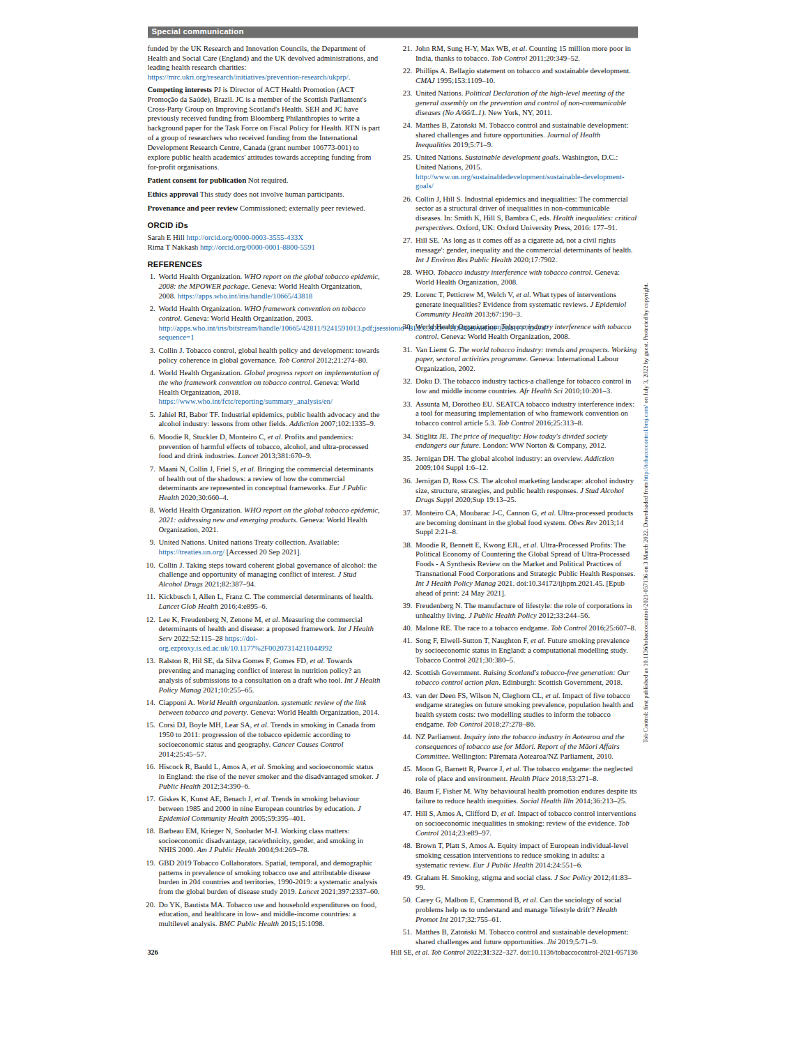Special communication
funded by the UK Research and Innovation Councils, the Department of Health and Social Care (England) and the UK devolved administrations, and leading health research charities: https://mrc.ukri.org/research/initiatives/prevention-research/ukprp/.
Competing interests PJ is Director of ACT Health Promotion (ACT Promoção da Saúde), Brazil. JC is a member of the Scottish Parliament's Cross-Party Group on Improving Scotland's Health. SEH and JC have previously received funding from Bloomberg Philanthropies to write a background paper for the Task Force on Fiscal Policy for Health. RTN is part of a group of researchers who received funding from the International Development Research Centre, Canada (grant number 106773-001) to explore public health academics' attitudes towards accepting funding from for-profit organisations.
Patient consent for publication Not required.
Ethics approval This study does not involve human participants.
Provenance and peer review Commissioned; externally peer reviewed.
ORCID iDs
Sarah E Hill http://orcid.org/0000-0003-3555-433X
Rima T Nakkash http://orcid.org/0000-0001-8800-5591
REFERENCES
World Health Organization. WHO report on the global tobacco epidemic, 2008: the MPOWER package. Geneva: World Health Organization, 2008. https://apps.who.int/iris/handle/10665/43818
World Health Organization. WHO framework convention on tobacco control. Geneva: World Health Organization, 2003. http://apps.who.int/iris/bitstream/handle/10665/42811/9241591013.pdf;jsessionid=BEEC3DD772D843BA8D0F92841FF7D574?sequence=1
Collin J. Tobacco control, global health policy and development: towards policy coherence in global governance. Tob Control 2012;21:274–80.
World Health Organization. Global progress report on implementation of the who framework convention on tobacco control. Geneva: World Health Organization, 2018. https://www.who.int/fctc/reporting/summary_analysis/en/
Jahiel RI, Babor TF. Industrial epidemics, public health advocacy and the alcohol industry: lessons from other fields. Addiction 2007;102:1335–9.
Moodie R, Stuckler D, Monteiro C, et al. Profits and pandemics: prevention of harmful effects of tobacco, alcohol, and ultra-processed food and drink industries. Lancet 2013;381:670–9.
Maani N, Collin J, Friel S, et al. Bringing the commercial determinants of health out of the shadows: a review of how the commercial determinants are represented in conceptual frameworks. Eur J Public Health 2020;30:660–4.
World Health Organization. WHO report on the global tobacco epidemic, 2021: addressing new and emerging products. Geneva: World Health Organization, 2021.
United Nations. United nations Treaty collection. Available: https://treaties.un.org/ [Accessed 20 Sep 2021].
Collin J. Taking steps toward coherent global governance of alcohol: the challenge and opportunity of managing conflict of interest. J Stud Alcohol Drugs 2021;82:387–94.
Kickbusch I, Allen L, Franz C. The commercial determinants of health. Lancet Glob Health 2016;4:e895–6.
Lee K, Freudenberg N, Zenone M, et al. Measuring the commercial determinants of health and disease: a proposed framework. Int J Health Serv 2022;52:115–28 https://doi-org.ezproxy.is.ed.ac.uk/10.1177%2F00207314211044992
Ralston R, Hil SE, da Silva Gomes F, Gomes FD, et al. Towards preventing and managing conflict of interest in nutrition policy? an analysis of submissions to a consultation on a draft who tool. Int J Health Policy Manag 2021;10:255–65.
Ciapponi A. World Health organization. systematic review of the link between tobacco and poverty. Geneva: World Health Organization, 2014.
Corsi DJ, Boyle MH, Lear SA, et al. Trends in smoking in Canada from 1950 to 2011: progression of the tobacco epidemic according to socioeconomic status and geography. Cancer Causes Control 2014;25:45–57.
Hiscock R, Bauld L, Amos A, et al. Smoking and socioeconomic status in England: the rise of the never smoker and the disadvantaged smoker. J Public Health 2012;34:390–6.
Giskes K, Kunst AE, Benach J, et al. Trends in smoking behaviour between 1985 and 2000 in nine European countries by education. J Epidemiol Community Health 2005;59:395–401.
Barbeau EM, Krieger N, Soobader M-J. Working class matters: socioeconomic disadvantage, race/ethnicity, gender, and smoking in NHIS 2000. Am J Public Health 2004;94:269–78.
GBD 2019 Tobacco Collaborators. Spatial, temporal, and demographic patterns in prevalence of smoking tobacco use and attributable disease burden in 204 countries and territories, 1990-2019: a systematic analysis from the global burden of disease study 2019. Lancet 2021;397:2337–60.
Do YK, Bautista MA. Tobacco use and household expenditures on food, education, and healthcare in low- and middle-income countries: a multilevel analysis. BMC Public Health 2015;15:1098.
John RM, Sung H-Y, Max WB, et al. Counting 15 million more poor in India, thanks to tobacco. Tob Control 2011;20:349–52.
Phillips A. Bellagio statement on tobacco and sustainable development. CMAJ 1995;153:1109–10.
United Nations. Political Declaration of the high-level meeting of the general assembly on the prevention and control of non-communicable diseases (No A/66/L.1). New York, NY, 2011.
Matthes B, Zatoński M. Tobacco control and sustainable development: shared challenges and future opportunities. Journal of Health Inequalities 2019;5:71–9.
United Nations. Sustainable development goals. Washington, D.C.: United Nations, 2015. http://www.un.org/sustainabledevelopment/sustainable-development-goals/
Collin J, Hill S. Industrial epidemics and inequalities: The commercial sector as a structural driver of inequalities in non-communicable diseases. In: Smith K, Hill S, Bambra C, eds. Health inequalities: critical perspectives. Oxford, UK: Oxford University Press, 2016: 177–91.
Hill SE. 'As long as it comes off as a cigarette ad, not a civil rights message': gender, inequality and the commercial determinants of health. Int J Environ Res Public Health 2020;17:7902.
WHO. Tobacco industry interference with tobacco control. Geneva: World Health Organization, 2008.
Lorenc T, Petticrew M, Welch V, et al. What types of interventions generate inequalities? Evidence from systematic reviews. J Epidemiol Community Health 2013;67:190–3.
World Health Organization. Tobacco industry interference with tobacco control. Geneva: World Health Organization, 2008.
Van Liemt G. The world tobacco industry: trends and prospects. Working paper, sectoral activities programme. Geneva: International Labour Organization, 2002.
Doku D. The tobacco industry tactics-a challenge for tobacco control in low and middle income countries. Afr Health Sci 2010;10:201–3.
Assunta M, Dorotheo EU. SEATCA tobacco industry interference index: a tool for measuring implementation of who framework convention on tobacco control article 5.3. Tob Control 2016;25:313–8.
Stiglitz JE. The price of inequality: How today's divided society endangers our future. London: WW Norton & Company, 2012.
Jernigan DH. The global alcohol industry: an overview. Addiction 2009;104 Suppl 1:6–12.
Jernigan D, Ross CS. The alcohol marketing landscape: alcohol industry size, structure, strategies, and public health responses. J Stud Alcohol Drugs Suppl 2020;Sup 19:13–25.
Monteiro CA, Moubarac J-C, Cannon G, et al. Ultra-processed products are becoming dominant in the global food system. Obes Rev 2013;14 Suppl 2:21–8.
Moodie R, Bennett E, Kwong EJL, et al. Ultra-Processed Profits: The Political Economy of Countering the Global Spread of Ultra-Processed Foods - A Synthesis Review on the Market and Political Practices of Transnational Food Corporations and Strategic Public Health Responses. Int J Health Policy Manag 2021. doi:10.34172/ijhpm.2021.45. [Epub ahead of print: 24 May 2021].
Freudenberg N. The manufacture of lifestyle: the role of corporations in unhealthy living. J Public Health Policy 2012;33:244–56.
Malone RE. The race to a tobacco endgame. Tob Control 2016;25:607–8.
Song F, Elwell-Sutton T, Naughton F, et al. Future smoking prevalence by socioeconomic status in England: a computational modelling study. Tobacco Control 2021;30:380–5.
Scottish Government. Raising Scotland's tobacco-free generation: Our tobacco control action plan. Edinburgh: Scottish Government, 2018.
van der Deen FS, Wilson N, Cleghorn CL, et al. Impact of five tobacco endgame strategies on future smoking prevalence, population health and health system costs: two modelling studies to inform the tobacco endgame. Tob Control 2018;27:278–86.
NZ Parliament. Inquiry into the tobacco industry in Aotearoa and the consequences of tobacco use for Māori. Report of the Māori Affairs Committee. Wellington: Pāremata Aotearoa/NZ Parliament, 2010.
Moon G, Barnett R, Pearce J, et al. The tobacco endgame: the neglected role of place and environment. Health Place 2018;53:271–8.
Baum F, Fisher M. Why behavioural health promotion endures despite its failure to reduce health inequities. Social Health Illn 2014;36:213–25.
Hill S, Amos A, Clifford D, et al. Impact of tobacco control interventions on socioeconomic inequalities in smoking: review of the evidence. Tob Control 2014;23:e89–97.
Brown T, Platt S, Amos A. Equity impact of European individual-level smoking cessation interventions to reduce smoking in adults: a systematic review. Eur J Public Health 2014;24:551–6.
Graham H. Smoking, stigma and social class. J Soc Policy 2012;41:83–99.
Carey G, Malbon E, Crammond B, et al. Can the sociology of social problems help us to understand and manage 'lifestyle drift'? Health Promot Int 2017;32:755–61.
Matthes B, Zatoński M. Tobacco control and sustainable development: shared challenges and future opportunities. Jhi 2019;5:71–9.
326
Hill SE, et al. Tob Control 2022;31:322–327. doi:10.1136/tobaccocontrol-2021-057136
Tob Control: first published as 10.1136/tobaccocontrol-2021-057136 on 3 March 2022. Downloaded from http://tobaccocontrol.bmj.com/ on July 3, 2022 by guest. Protected by copyright.